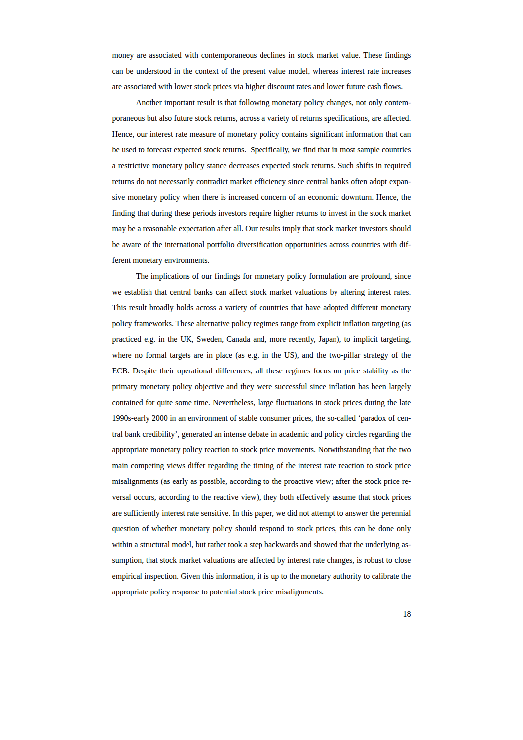money are associated with contemporaneous declines in stock market value. These findings can be understood in the context of the present value model, whereas interest rate increases are associated with lower stock prices via higher discount rates and lower future cash flows.
Another important result is that following monetary policy changes, not only contemporaneous but also future stock returns, across a variety of returns specifications, are affected. Hence, our interest rate measure of monetary policy contains significant information that can be used to forecast expected stock returns. Specifically, we find that in most sample countries a restrictive monetary policy stance decreases expected stock returns. Such shifts in required returns do not necessarily contradict market efficiency since central banks often adopt expansive monetary policy when there is increased concern of an economic downturn. Hence, the finding that during these periods investors require higher returns to invest in the stock market may be a reasonable expectation after all. Our results imply that stock market investors should be aware of the international portfolio diversification opportunities across countries with different monetary environments.
The implications of our findings for monetary policy formulation are profound, since we establish that central banks can affect stock market valuations by altering interest rates. This result broadly holds across a variety of countries that have adopted different monetary policy frameworks. These alternative policy regimes range from explicit inflation targeting (as practiced e.g. in the UK, Sweden, Canada and, more recently, Japan), to implicit targeting, where no formal targets are in place (as e.g. in the US), and the two-pillar strategy of the ECB. Despite their operational differences, all these regimes focus on price stability as the primary monetary policy objective and they were successful since inflation has been largely contained for quite some time. Nevertheless, large fluctuations in stock prices during the late 1990s-early 2000 in an environment of stable consumer prices, the so-called ‘paradox of central bank credibility’, generated an intense debate in academic and policy circles regarding the appropriate monetary policy reaction to stock price movements. Notwithstanding that the two main competing views differ regarding the timing of the interest rate reaction to stock price misalignments (as early as possible, according to the proactive view; after the stock price reversal occurs, according to the reactive view), they both effectively assume that stock prices are sufficiently interest rate sensitive. In this paper, we did not attempt to answer the perennial question of whether monetary policy should respond to stock prices, this can be done only within a structural model, but rather took a step backwards and showed that the underlying assumption, that stock market valuations are affected by interest rate changes, is robust to close empirical inspection. Given this information, it is up to the monetary authority to calibrate the appropriate policy response to potential stock price misalignments.
18